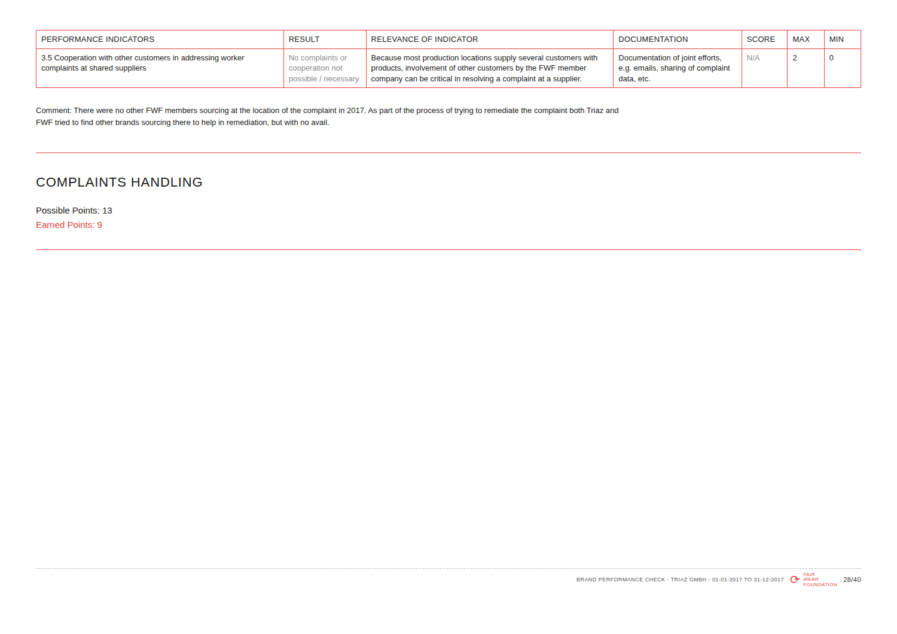| PERFORMANCE INDICATORS | RESULT | RELEVANCE OF INDICATOR | DOCUMENTATION | SCORE | MAX | MIN |
| --- | --- | --- | --- | --- | --- | --- |
| 3.5 Cooperation with other customers in addressing worker complaints at shared suppliers | No complaints or cooperation not possible / necessary | Because most production locations supply several customers with products, involvement of other customers by the FWF member company can be critical in resolving a complaint at a supplier. | Documentation of joint efforts, e.g. emails, sharing of complaint data, etc. | N/A | 2 | 0 |
Comment: There were no other FWF members sourcing at the location of the complaint in 2017. As part of the process of trying to remediate the complaint both Triaz and FWF tried to find other brands sourcing there to help in remediation, but with no avail.
COMPLAINTS HANDLING
Possible Points: 13
Earned Points: 9
BRAND PERFORMANCE CHECK - TRIAZ GMBH - 01-01-2017 TO 31-12-2017
⟳ FAIR
WEAR
FOUNDATION
28/40